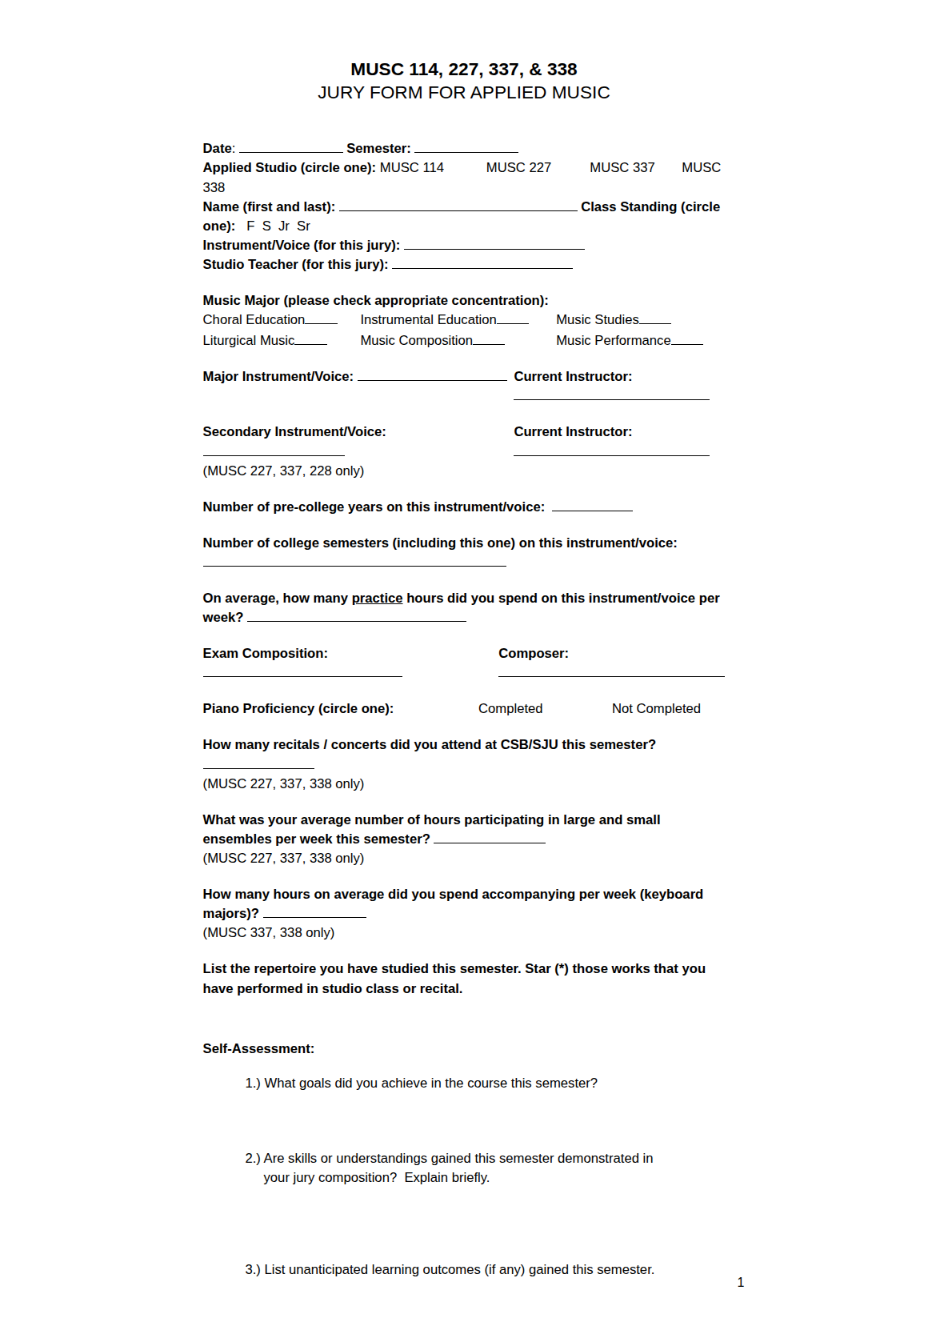MUSC 114, 227, 337, & 338 JURY FORM FOR APPLIED MUSIC
Date: Semester:
Applied Studio (circle one): MUSC 114 MUSC 227 MUSC 337 MUSC 338
Name (first and last): Class Standing (circle one): F S Jr Sr
Instrument/Voice (for this jury):
Studio Teacher (for this jury):
Music Major (please check appropriate concentration):
Choral Education
Instrumental Education
Music Studies
Liturgical Music
Music Composition
Music Performance
Major Instrument/Voice:
Current Instructor:
Secondary Instrument/Voice:
Current Instructor:
(MUSC 227, 337, 228 only)
Number of pre-college years on this instrument/voice:
Number of college semesters (including this one) on this instrument/voice:
On average, how many practice hours did you spend on this instrument/voice per week?
Exam Composition:
Composer:
Piano Proficiency (circle one): Completed Not Completed
How many recitals / concerts did you attend at CSB/SJU this semester?
(MUSC 227, 337, 338 only)
What was your average number of hours participating in large and small ensembles per week this semester?
(MUSC 227, 337, 338 only)
How many hours on average did you spend accompanying per week (keyboard majors)?
(MUSC 337, 338 only)
List the repertoire you have studied this semester. Star (*) those works that you have performed in studio class or recital.
Self-Assessment:
1.) What goals did you achieve in the course this semester?
2.) Are skills or understandings gained this semester demonstrated in
your jury composition? Explain briefly.
3.) List unanticipated learning outcomes (if any) gained this semester.
1